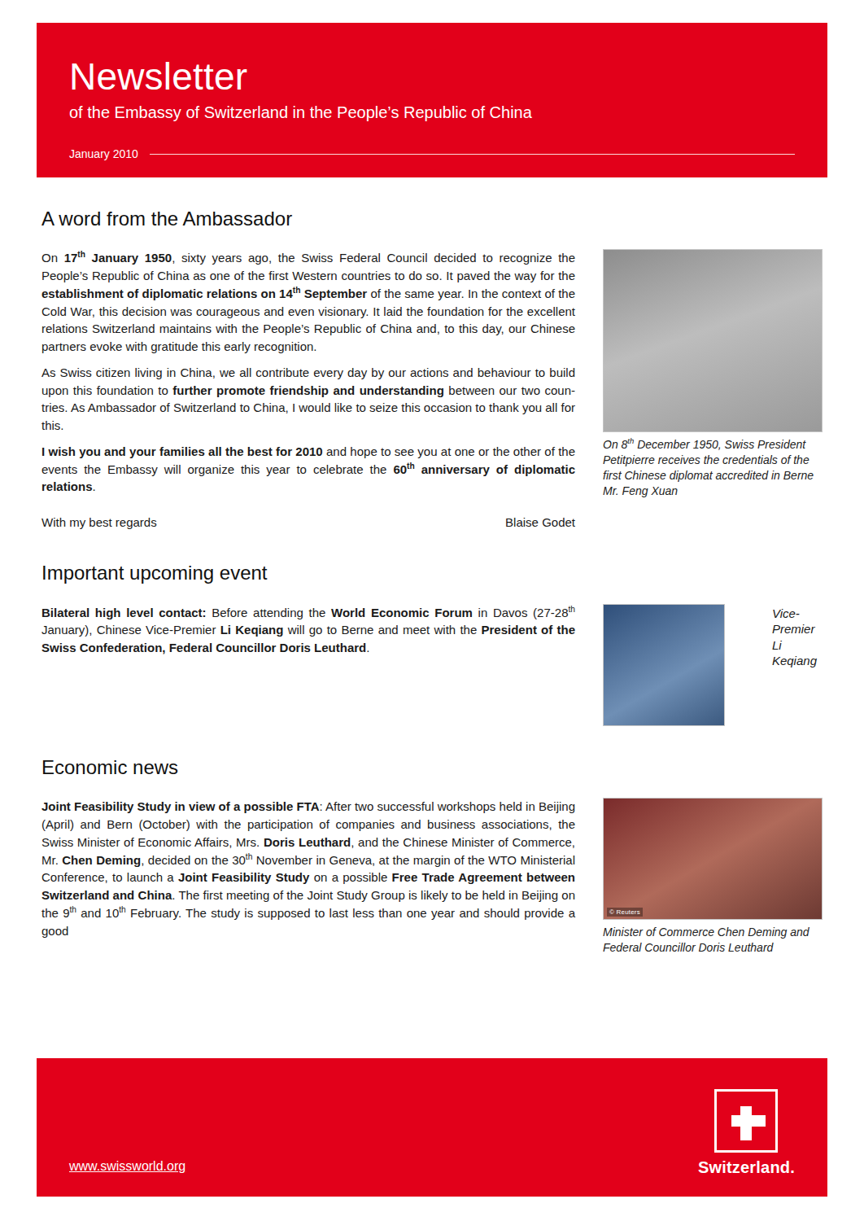Newsletter
of the Embassy of Switzerland in the People’s Republic of China
January 2010
A word from the Ambassador
On 17th January 1950, sixty years ago, the Swiss Federal Council decided to recognize the People’s Republic of China as one of the first Western countries to do so. It paved the way for the establishment of diplomatic relations on 14th September of the same year. In the context of the Cold War, this decision was courageous and even visionary. It laid the foundation for the excellent relations Switzerland maintains with the People’s Republic of China and, to this day, our Chinese partners evoke with gratitude this early recognition.
As Swiss citizen living in China, we all contribute every day by our actions and behaviour to build upon this foundation to further promote friendship and understanding between our two countries. As Ambassador of Switzerland to China, I would like to seize this occasion to thank you all for this.
I wish you and your families all the best for 2010 and hope to see you at one or the other of the events the Embassy will organize this year to celebrate the 60th anniversary of diplomatic relations.
With my best regards Blaise Godet
On 8th December 1950, Swiss President Petitpierre receives the credentials of the first Chinese diplomat accredited in Berne Mr. Feng Xuan
Important upcoming event
Bilateral high level contact: Before attending the World Economic Forum in Davos (27-28th January), Chinese Vice-Premier Li Keqiang will go to Berne and meet with the President of the Swiss Confederation, Federal Councillor Doris Leuthard.
Vice-Premier
Li Keqiang
Economic news
Joint Feasibility Study in view of a possible FTA: After two successful workshops held in Beijing (April) and Bern (October) with the participation of companies and business associations, the Swiss Minister of Economic Affairs, Mrs. Doris Leuthard, and the Chinese Minister of Commerce, Mr. Chen Deming, decided on the 30th November in Geneva, at the margin of the WTO Ministerial Conference, to launch a Joint Feasibility Study on a possible Free Trade Agreement between Switzerland and China. The first meeting of the Joint Study Group is likely to be held in Beijing on the 9th and 10th February. The study is supposed to last less than one year and should provide a good
© Reuters
Minister of Commerce Chen Deming and Federal Councillor Doris Leuthard
www.swissworld.org
Switzerland.